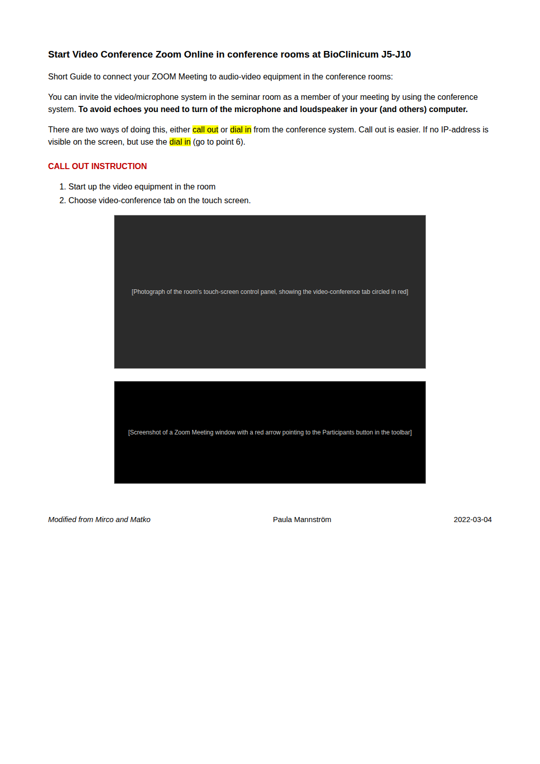Start Video Conference Zoom Online in conference rooms at BioClinicum J5-J10
Short Guide to connect your ZOOM Meeting to audio-video equipment in the conference rooms:
You can invite the video/microphone system in the seminar room as a member of your meeting by using the conference system. To avoid echoes you need to turn of the microphone and loudspeaker in your (and others) computer.
There are two ways of doing this, either call out or dial in from the conference system. Call out is easier. If no IP-address is visible on the screen, but use the dial in (go to point 6).
CALL OUT INSTRUCTION
Start up the video equipment in the room
Choose video-conference tab on the touch screen.
[Photograph of the room's touch-screen control panel, showing the video-conference tab circled in red]
[Screenshot of a Zoom Meeting window with a red arrow pointing to the Participants button in the toolbar]
Modified from Mirco and Matko
Paula Mannström
2022-03-04